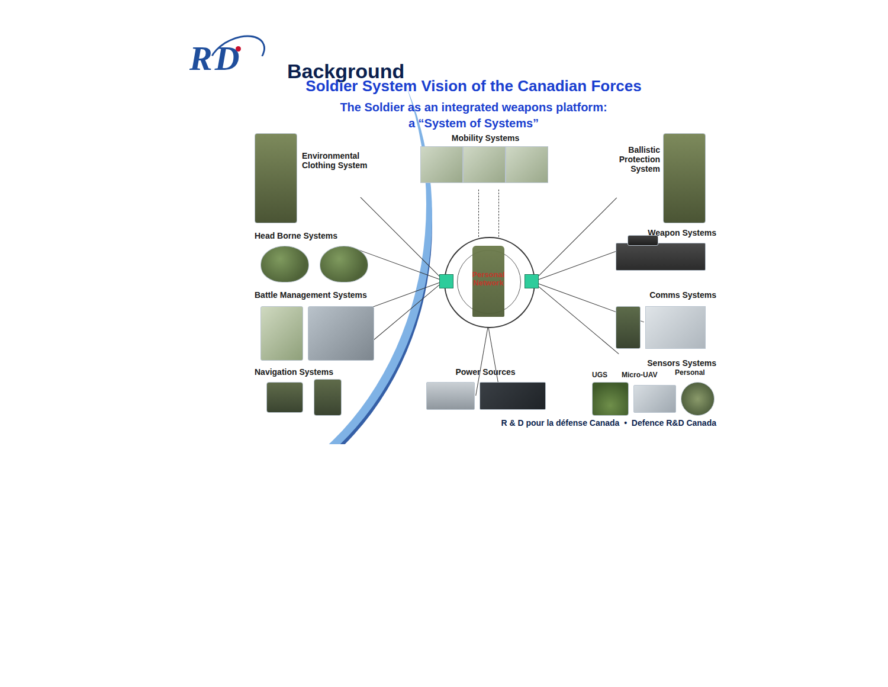RD
Background
Soldier System Vision of the Canadian Forces
The Soldier as an integrated weapons platform:
a “System of Systems”
Personal
Network
Environmental
Clothing System
Mobility Systems
Ballistic
Protection
System
Head Borne Systems
Weapon Systems
Battle Management Systems
Comms Systems
Navigation Systems
Power Sources
Sensors Systems
UGS
Micro-UAV
Personal
R & D pour la défense Canada • Defence R&D Canada